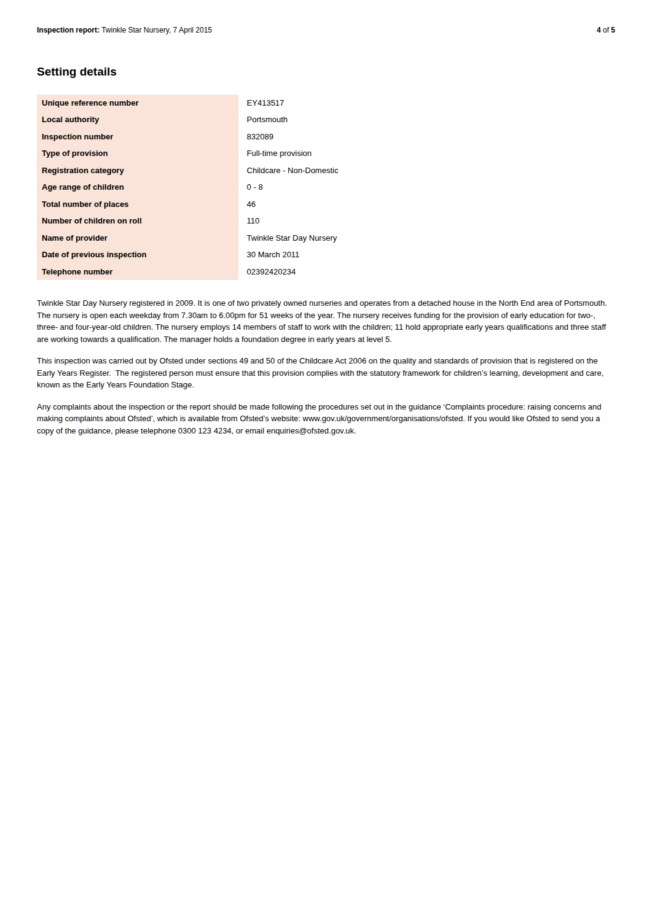Inspection report: Twinkle Star Nursery, 7 April 2015
4 of 5
Setting details
| Unique reference number | EY413517 |
| Local authority | Portsmouth |
| Inspection number | 832089 |
| Type of provision | Full-time provision |
| Registration category | Childcare - Non-Domestic |
| Age range of children | 0 - 8 |
| Total number of places | 46 |
| Number of children on roll | 110 |
| Name of provider | Twinkle Star Day Nursery |
| Date of previous inspection | 30 March 2011 |
| Telephone number | 02392420234 |
Twinkle Star Day Nursery registered in 2009. It is one of two privately owned nurseries and operates from a detached house in the North End area of Portsmouth. The nursery is open each weekday from 7.30am to 6.00pm for 51 weeks of the year. The nursery receives funding for the provision of early education for two-, three- and four-year-old children. The nursery employs 14 members of staff to work with the children; 11 hold appropriate early years qualifications and three staff are working towards a qualification. The manager holds a foundation degree in early years at level 5.
This inspection was carried out by Ofsted under sections 49 and 50 of the Childcare Act 2006 on the quality and standards of provision that is registered on the Early Years Register. The registered person must ensure that this provision complies with the statutory framework for children’s learning, development and care, known as the Early Years Foundation Stage.
Any complaints about the inspection or the report should be made following the procedures set out in the guidance ‘Complaints procedure: raising concerns and making complaints about Ofsted’, which is available from Ofsted’s website: www.gov.uk/government/organisations/ofsted. If you would like Ofsted to send you a copy of the guidance, please telephone 0300 123 4234, or email enquiries@ofsted.gov.uk.